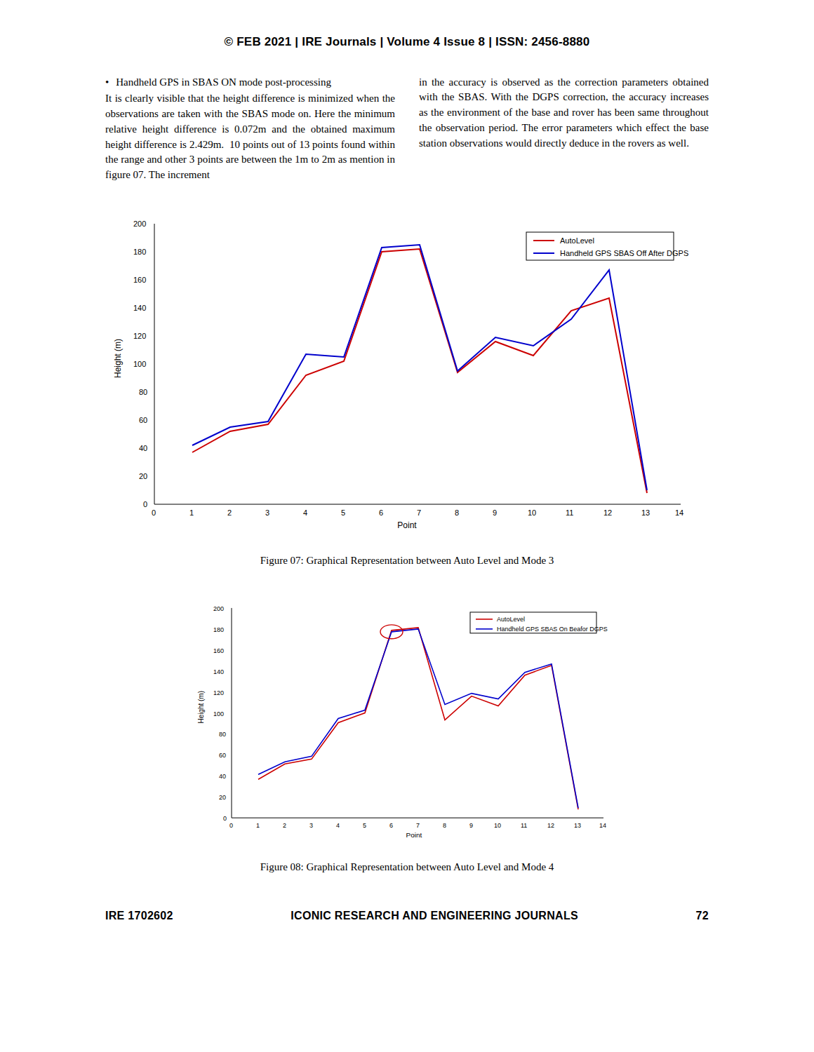© FEB 2021 | IRE Journals | Volume 4 Issue 8 | ISSN: 2456-8880
• Handheld GPS in SBAS ON mode post-processing
It is clearly visible that the height difference is minimized when the observations are taken with the SBAS mode on. Here the minimum relative height difference is 0.072m and the obtained maximum height difference is 2.429m. 10 points out of 13 points found within the range and other 3 points are between the 1m to 2m as mention in figure 07. The increment
in the accuracy is observed as the correction parameters obtained with the SBAS. With the DGPS correction, the accuracy increases as the environment of the base and rover has been same throughout the observation period. The error parameters which effect the base station observations would directly deduce in the rovers as well.
Figure 07: Graphical Representation between Auto Level and Mode 3
Figure 08: Graphical Representation between Auto Level and Mode 4
IRE 1702602
ICONIC RESEARCH AND ENGINEERING JOURNALS
72